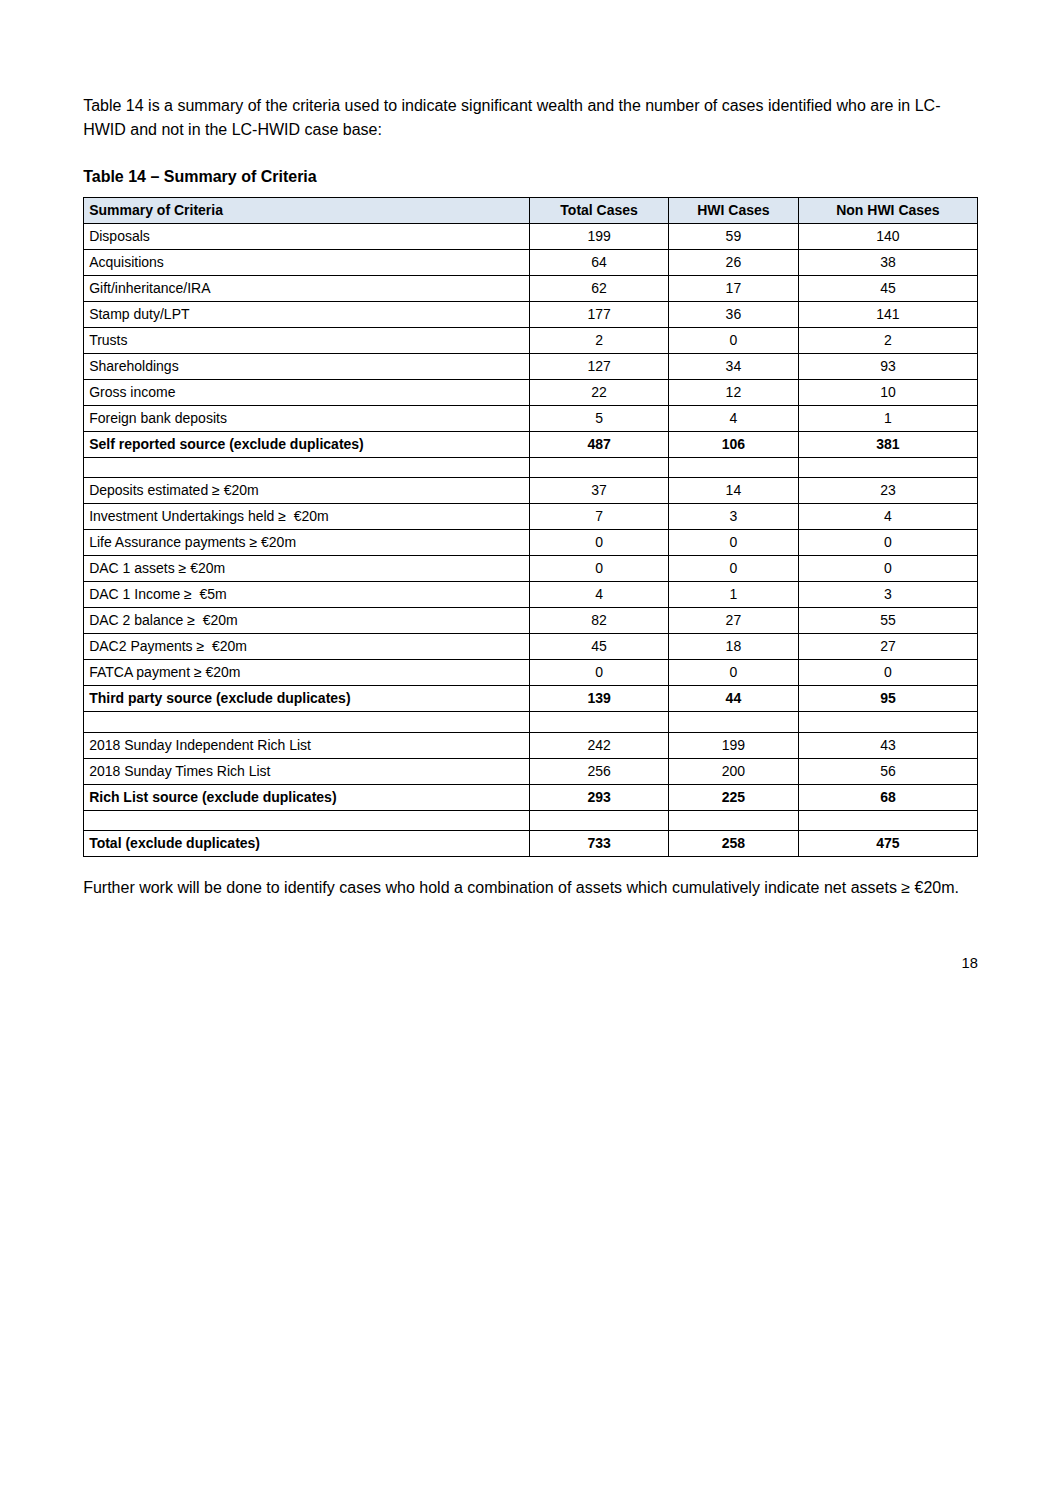Table 14 is a summary of the criteria used to indicate significant wealth and the number of cases identified who are in LC-HWID and not in the LC-HWID case base:
Table 14 – Summary of Criteria
| Summary of Criteria | Total Cases | HWI Cases | Non HWI Cases |
| --- | --- | --- | --- |
| Disposals | 199 | 59 | 140 |
| Acquisitions | 64 | 26 | 38 |
| Gift/inheritance/IRA | 62 | 17 | 45 |
| Stamp duty/LPT | 177 | 36 | 141 |
| Trusts | 2 | 0 | 2 |
| Shareholdings | 127 | 34 | 93 |
| Gross income | 22 | 12 | 10 |
| Foreign bank deposits | 5 | 4 | 1 |
| Self reported source (exclude duplicates) | 487 | 106 | 381 |
| Deposits estimated ≥ €20m | 37 | 14 | 23 |
| Investment Undertakings held ≥ €20m | 7 | 3 | 4 |
| Life Assurance payments ≥ €20m | 0 | 0 | 0 |
| DAC 1 assets ≥ €20m | 0 | 0 | 0 |
| DAC 1 Income ≥ €5m | 4 | 1 | 3 |
| DAC 2 balance ≥ €20m | 82 | 27 | 55 |
| DAC2 Payments ≥ €20m | 45 | 18 | 27 |
| FATCA payment ≥ €20m | 0 | 0 | 0 |
| Third party source (exclude duplicates) | 139 | 44 | 95 |
| 2018 Sunday Independent Rich List | 242 | 199 | 43 |
| 2018 Sunday Times Rich List | 256 | 200 | 56 |
| Rich List source (exclude duplicates) | 293 | 225 | 68 |
| Total (exclude duplicates) | 733 | 258 | 475 |
Further work will be done to identify cases who hold a combination of assets which cumulatively indicate net assets ≥ €20m.
18